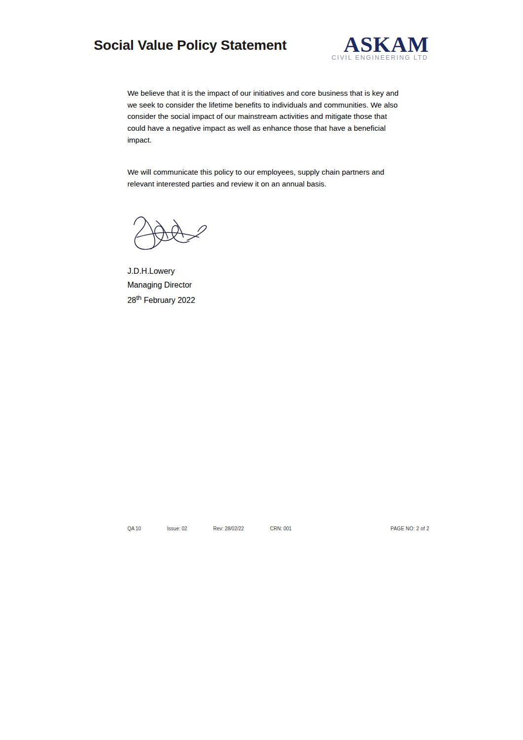Social Value Policy Statement
ASKAM CIVIL ENGINEERING LTD
We believe that it is the impact of our initiatives and core business that is key and we seek to consider the lifetime benefits to individuals and communities. We also consider the social impact of our mainstream activities and mitigate those that could have a negative impact as well as enhance those that have a beneficial impact.
We will communicate this policy to our employees, supply chain partners and relevant interested parties and review it on an annual basis.
J.D.H.Lowery
Managing Director
28th February 2022
QA 10 Issue: 02 Rev: 28/02/22 CRN: 001
PAGE NO: 2 of 2